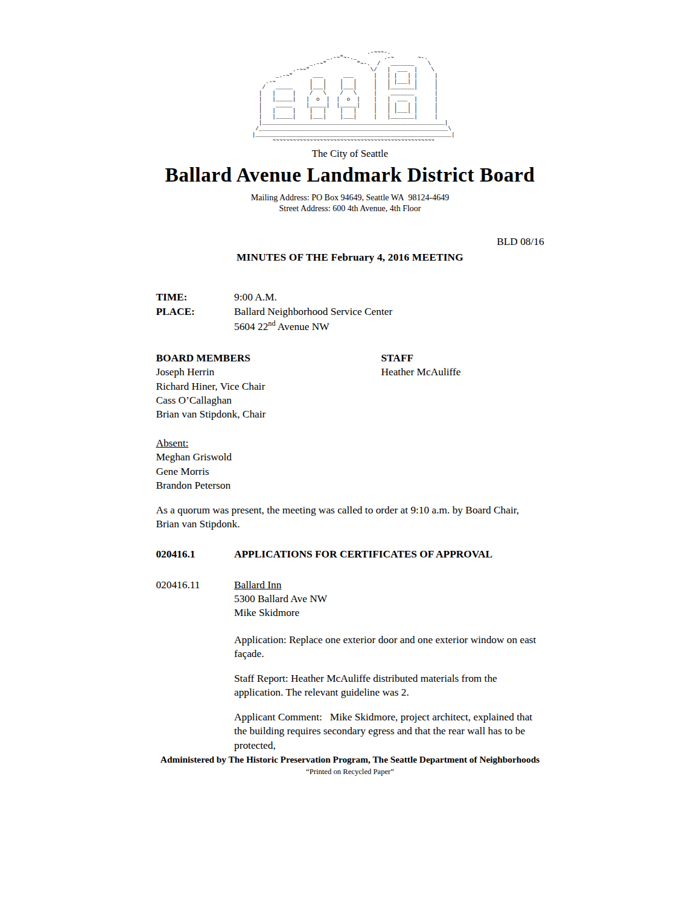.-~~~-. _.-~"~-._ .-~ ~-. _.-~" "~-. / _______ \ .-~~" \/ | ___ | \ _.-~" ___ ___ | | | | | | .-~ | | | | | | |___| | | / _____ |___| |___| | |_______| | | | | / \ / \ | _______ | | |_____| | o | | o | | | ___ | | | _____ |_____| |_____| | | | | | | | | | | | | | | | |___| | | | |_____| |___| |___| | |_______| | |______________________________________________________| /________________________________________________________\ |__________________________________________________________| ~~~~~~~~~~~~~~~~~~~~~~~~~~~~~~~~~~~~~~~~~~~~~~~~
The City of Seattle
Ballard Avenue Landmark District Board
Mailing Address: PO Box 94649, Seattle WA 98124-4649
Street Address: 600 4th Avenue, 4th Floor
BLD 08/16
MINUTES OF THE February 4, 2016 MEETING
| TIME: | 9:00 A.M. |
| PLACE: | Ballard Neighborhood Service Center |
| | 5604 22 nd Avenue NW |
| BOARD MEMBERS | STAFF |
| Joseph Herrin | Heather McAuliffe |
| Richard Hiner, Vice Chair | |
| Cass O’Callaghan | |
| Brian van Stipdonk, Chair | |
Absent:
Meghan Griswold
Gene Morris
Brandon Peterson
As a quorum was present, the meeting was called to order at 9:10 a.m. by Board Chair, Brian van Stipdonk.
020416.1
APPLICATIONS FOR CERTIFICATES OF APPROVAL
020416.11
Ballard Inn
5300 Ballard Ave NW
Mike Skidmore
Application: Replace one exterior door and one exterior window on east façade.
Staff Report: Heather McAuliffe distributed materials from the application. The relevant guideline was 2.
Applicant Comment: Mike Skidmore, project architect, explained that the building requires secondary egress and that the rear wall has to be protected,
Administered by The Historic Preservation Program, The Seattle Department of Neighborhoods
“Printed on Recycled Paper”